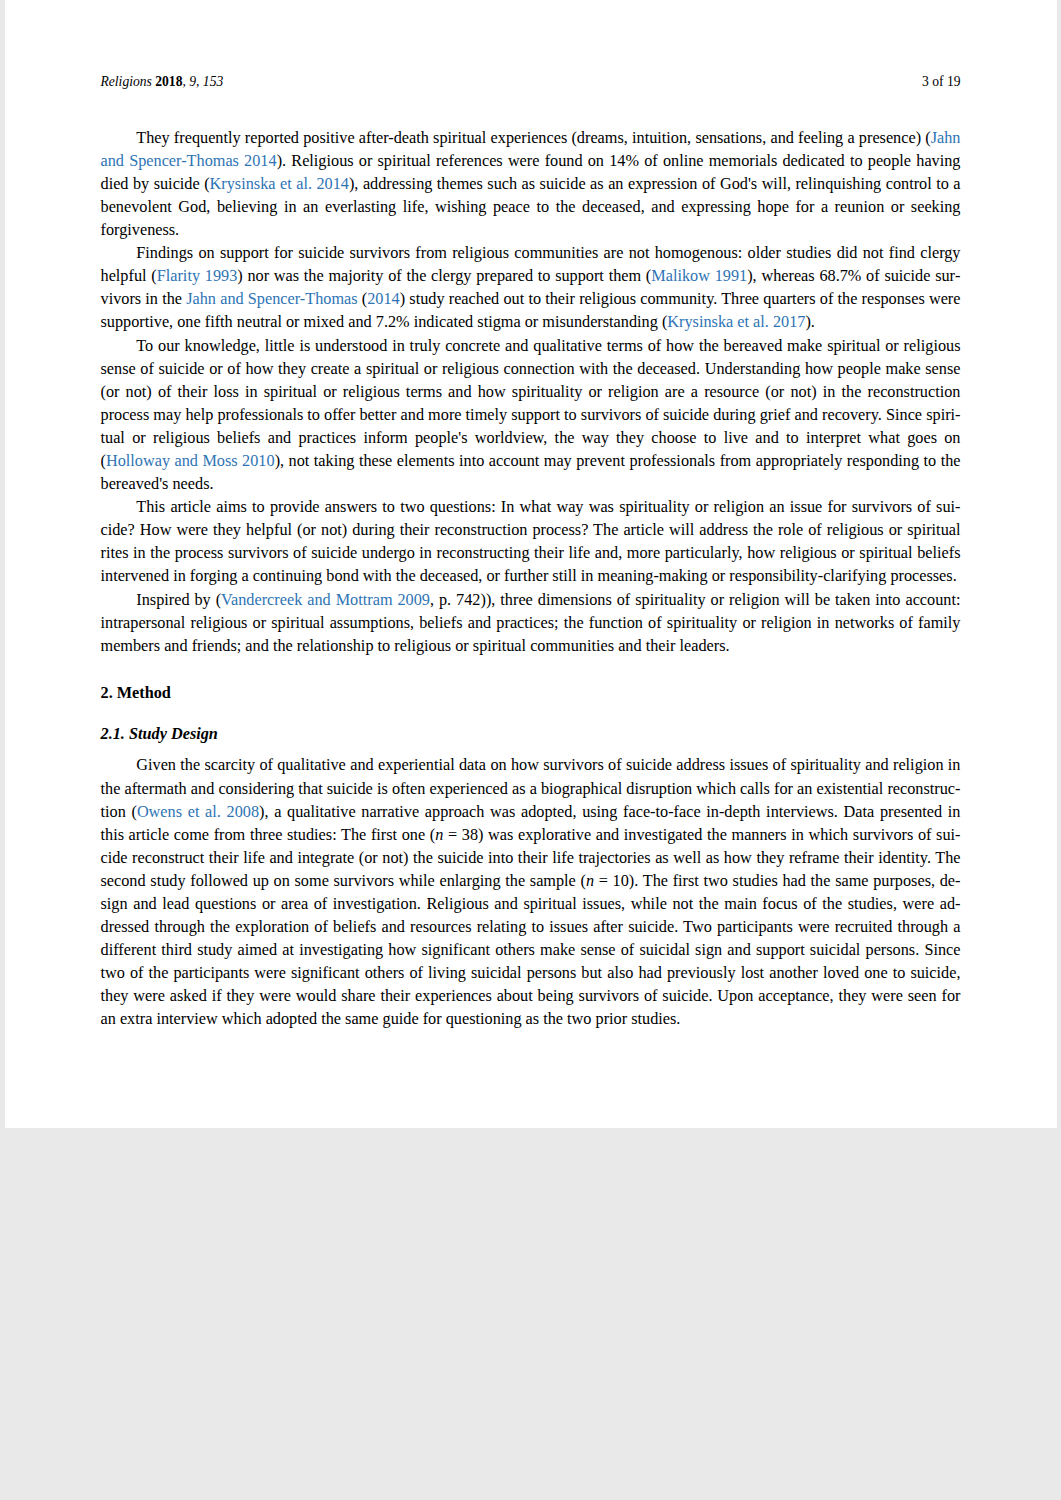Religions 2018, 9, 153 3 of 19
They frequently reported positive after-death spiritual experiences (dreams, intuition, sensations, and feeling a presence) (Jahn and Spencer-Thomas 2014). Religious or spiritual references were found on 14% of online memorials dedicated to people having died by suicide (Krysinska et al. 2014), addressing themes such as suicide as an expression of God's will, relinquishing control to a benevolent God, believing in an everlasting life, wishing peace to the deceased, and expressing hope for a reunion or seeking forgiveness.
Findings on support for suicide survivors from religious communities are not homogenous: older studies did not find clergy helpful (Flarity 1993) nor was the majority of the clergy prepared to support them (Malikow 1991), whereas 68.7% of suicide survivors in the Jahn and Spencer-Thomas (2014) study reached out to their religious community. Three quarters of the responses were supportive, one fifth neutral or mixed and 7.2% indicated stigma or misunderstanding (Krysinska et al. 2017).
To our knowledge, little is understood in truly concrete and qualitative terms of how the bereaved make spiritual or religious sense of suicide or of how they create a spiritual or religious connection with the deceased. Understanding how people make sense (or not) of their loss in spiritual or religious terms and how spirituality or religion are a resource (or not) in the reconstruction process may help professionals to offer better and more timely support to survivors of suicide during grief and recovery. Since spiritual or religious beliefs and practices inform people's worldview, the way they choose to live and to interpret what goes on (Holloway and Moss 2010), not taking these elements into account may prevent professionals from appropriately responding to the bereaved's needs.
This article aims to provide answers to two questions: In what way was spirituality or religion an issue for survivors of suicide? How were they helpful (or not) during their reconstruction process? The article will address the role of religious or spiritual rites in the process survivors of suicide undergo in reconstructing their life and, more particularly, how religious or spiritual beliefs intervened in forging a continuing bond with the deceased, or further still in meaning-making or responsibility-clarifying processes.
Inspired by (Vandercreek and Mottram 2009, p. 742)), three dimensions of spirituality or religion will be taken into account: intrapersonal religious or spiritual assumptions, beliefs and practices; the function of spirituality or religion in networks of family members and friends; and the relationship to religious or spiritual communities and their leaders.
2. Method
2.1. Study Design
Given the scarcity of qualitative and experiential data on how survivors of suicide address issues of spirituality and religion in the aftermath and considering that suicide is often experienced as a biographical disruption which calls for an existential reconstruction (Owens et al. 2008), a qualitative narrative approach was adopted, using face-to-face in-depth interviews. Data presented in this article come from three studies: The first one (n = 38) was explorative and investigated the manners in which survivors of suicide reconstruct their life and integrate (or not) the suicide into their life trajectories as well as how they reframe their identity. The second study followed up on some survivors while enlarging the sample (n = 10). The first two studies had the same purposes, design and lead questions or area of investigation. Religious and spiritual issues, while not the main focus of the studies, were addressed through the exploration of beliefs and resources relating to issues after suicide. Two participants were recruited through a different third study aimed at investigating how significant others make sense of suicidal sign and support suicidal persons. Since two of the participants were significant others of living suicidal persons but also had previously lost another loved one to suicide, they were asked if they were would share their experiences about being survivors of suicide. Upon acceptance, they were seen for an extra interview which adopted the same guide for questioning as the two prior studies.